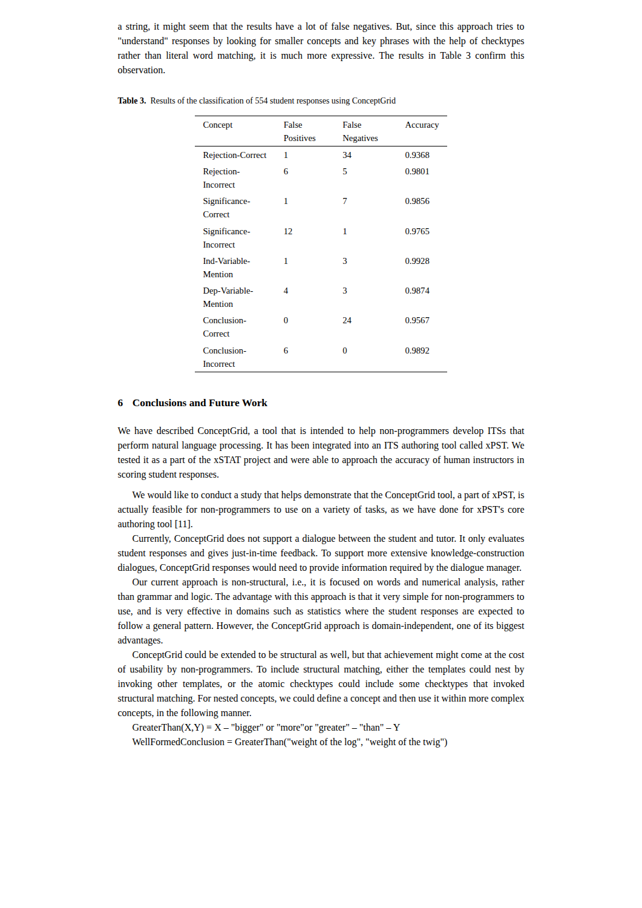a string, it might seem that the results have a lot of false negatives. But, since this approach tries to "understand" responses by looking for smaller concepts and key phrases with the help of checktypes rather than literal word matching, it is much more expressive. The results in Table 3 confirm this observation.
Table 3. Results of the classification of 554 student responses using ConceptGrid
| Concept | False Positives | False Negatives | Accuracy |
| --- | --- | --- | --- |
| Rejection-Correct | 1 | 34 | 0.9368 |
| Rejection-Incorrect | 6 | 5 | 0.9801 |
| Significance-Correct | 1 | 7 | 0.9856 |
| Significance-Incorrect | 12 | 1 | 0.9765 |
| Ind-Variable-Mention | 1 | 3 | 0.9928 |
| Dep-Variable-Mention | 4 | 3 | 0.9874 |
| Conclusion-Correct | 0 | 24 | 0.9567 |
| Conclusion-Incorrect | 6 | 0 | 0.9892 |
6 Conclusions and Future Work
We have described ConceptGrid, a tool that is intended to help non-programmers develop ITSs that perform natural language processing. It has been integrated into an ITS authoring tool called xPST. We tested it as a part of the xSTAT project and were able to approach the accuracy of human instructors in scoring student responses.
We would like to conduct a study that helps demonstrate that the ConceptGrid tool, a part of xPST, is actually feasible for non-programmers to use on a variety of tasks, as we have done for xPST's core authoring tool [11].
Currently, ConceptGrid does not support a dialogue between the student and tutor. It only evaluates student responses and gives just-in-time feedback. To support more extensive knowledge-construction dialogues, ConceptGrid responses would need to provide information required by the dialogue manager.
Our current approach is non-structural, i.e., it is focused on words and numerical analysis, rather than grammar and logic. The advantage with this approach is that it very simple for non-programmers to use, and is very effective in domains such as statistics where the student responses are expected to follow a general pattern. However, the ConceptGrid approach is domain-independent, one of its biggest advantages.
ConceptGrid could be extended to be structural as well, but that achievement might come at the cost of usability by non-programmers. To include structural matching, either the templates could nest by invoking other templates, or the atomic checktypes could include some checktypes that invoked structural matching. For nested concepts, we could define a concept and then use it within more complex concepts, in the following manner.
GreaterThan(X,Y) = X – "bigger" or "more"or "greater" – "than" – Y
WellFormedConclusion = GreaterThan("weight of the log", "weight of the twig")